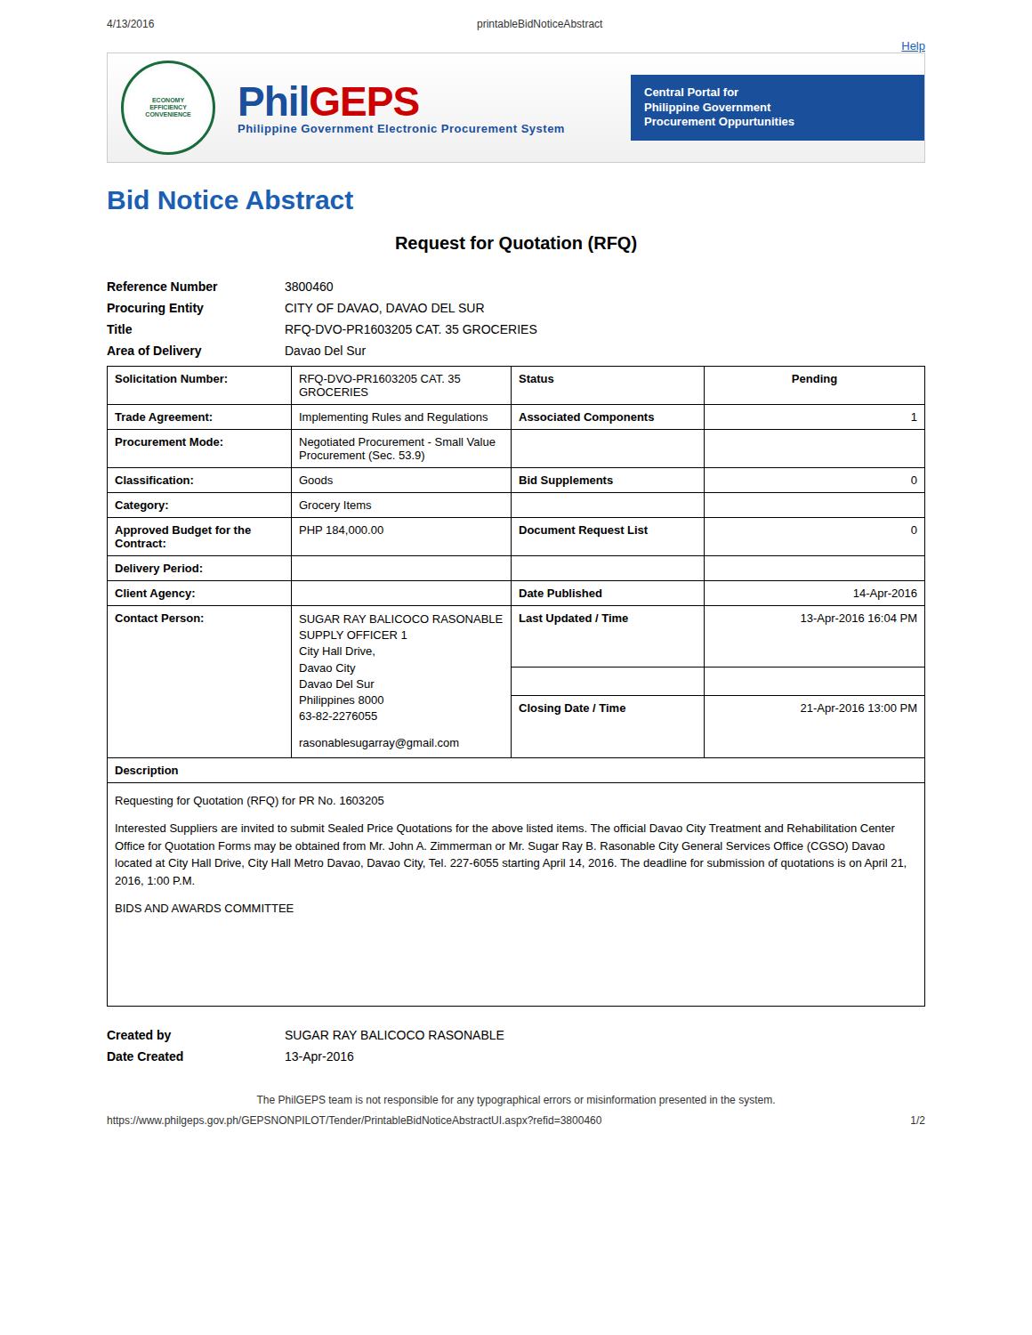4/13/2016 printableBidNoticeAbstract
Help
ECONOMY
EFFICIENCY
CONVENIENCE
Phil GEPS
Philippine Government Electronic Procurement System
Central Portal for
Philippine Government
Procurement Oppurtunities
Bid Notice Abstract
Request for Quotation (RFQ)
| Reference Number | 3800460 |
| Procuring Entity | CITY OF DAVAO, DAVAO DEL SUR |
| Title | RFQ-DVO-PR1603205 CAT. 35 GROCERIES |
| Area of Delivery | Davao Del Sur |
| Solicitation Number: | RFQ-DVO-PR1603205 CAT. 35 GROCERIES | Status | Pending |
| Trade Agreement: | Implementing Rules and Regulations | Associated Components | 1 |
| Procurement Mode: | Negotiated Procurement - Small Value Procurement (Sec. 53.9) | | |
| Classification: | Goods | Bid Supplements | 0 |
| Category: | Grocery Items | | |
| Approved Budget for the Contract: | PHP 184,000.00 | Document Request List | 0 |
| Delivery Period: | | | |
| Client Agency: | | Date Published | 14-Apr-2016 |
| Contact Person: | SUGAR RAY BALICOCO RASONABLE SUPPLY OFFICER 1 City Hall Drive, Davao City Davao Del Sur Philippines 8000 63-82-2276055 rasonablesugarray@gmail.com | Last Updated / Time | 13-Apr-2016 16:04 PM |
| Closing Date / Time | 21-Apr-2016 13:00 PM |
Description
Requesting for Quotation (RFQ) for PR No. 1603205
Interested Suppliers are invited to submit Sealed Price Quotations for the above listed items. The official Davao City Treatment and Rehabilitation Center Office for Quotation Forms may be obtained from Mr. John A. Zimmerman or Mr. Sugar Ray B. Rasonable City General Services Office (CGSO) Davao located at City Hall Drive, City Hall Metro Davao, Davao City, Tel. 227-6055 starting April 14, 2016. The deadline for submission of quotations is on April 21, 2016, 1:00 P.M.
BIDS AND AWARDS COMMITTEE
| Created by | SUGAR RAY BALICOCO RASONABLE |
| Date Created | 13-Apr-2016 |
The PhilGEPS team is not responsible for any typographical errors or misinformation presented in the system.
https://www.philgeps.gov.ph/GEPSNONPILOT/Tender/PrintableBidNoticeAbstractUI.aspx?refid=3800460 1/2